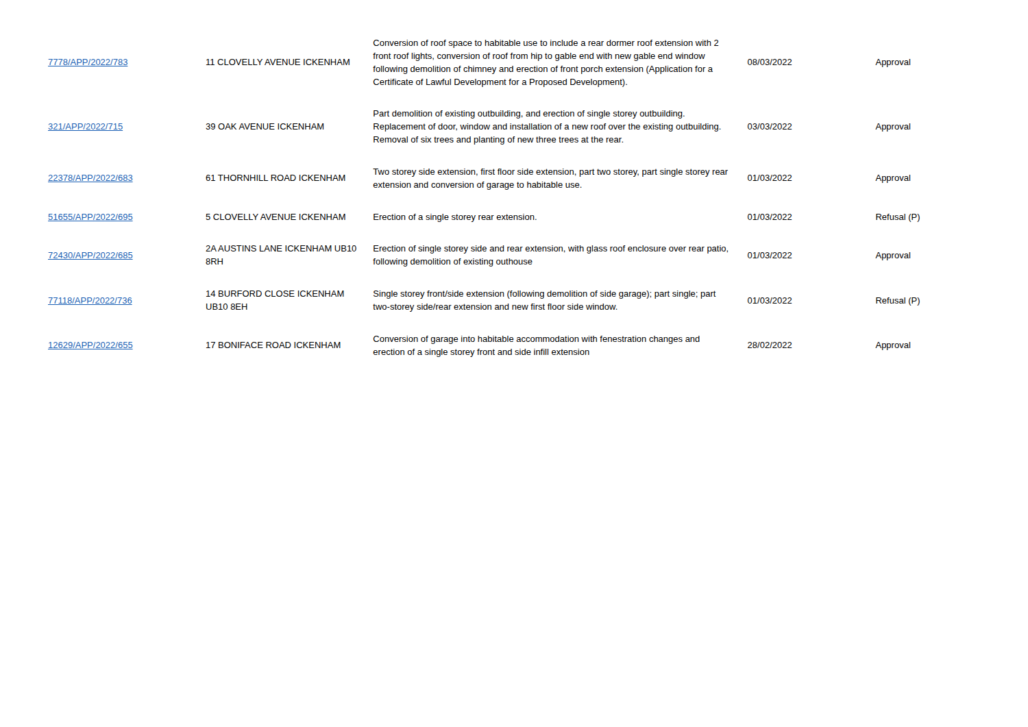| 7778/APP/2022/783 | 11 CLOVELLY AVENUE ICKENHAM | Conversion of roof space to habitable use to include a rear dormer roof extension with 2 front roof lights, conversion of roof from hip to gable end with new gable end window following demolition of chimney and erection of front porch extension (Application for a Certificate of Lawful Development for a Proposed Development). | 08/03/2022 | Approval |
| 321/APP/2022/715 | 39 OAK AVENUE ICKENHAM | Part demolition of existing outbuilding, and erection of single storey outbuilding. Replacement of door, window and installation of a new roof over the existing outbuilding. Removal of six trees and planting of new three trees at the rear. | 03/03/2022 | Approval |
| 22378/APP/2022/683 | 61 THORNHILL ROAD ICKENHAM | Two storey side extension, first floor side extension, part two storey, part single storey rear extension and conversion of garage to habitable use. | 01/03/2022 | Approval |
| 51655/APP/2022/695 | 5 CLOVELLY AVENUE ICKENHAM | Erection of a single storey rear extension. | 01/03/2022 | Refusal (P) |
| 72430/APP/2022/685 | 2A AUSTINS LANE ICKENHAM UB10 8RH | Erection of single storey side and rear extension, with glass roof enclosure over rear patio, following demolition of existing outhouse | 01/03/2022 | Approval |
| 77118/APP/2022/736 | 14 BURFORD CLOSE ICKENHAM UB10 8EH | Single storey front/side extension (following demolition of side garage); part single; part two-storey side/rear extension and new first floor side window. | 01/03/2022 | Refusal (P) |
| 12629/APP/2022/655 | 17 BONIFACE ROAD ICKENHAM | Conversion of garage into habitable accommodation with fenestration changes and erection of a single storey front and side infill extension | 28/02/2022 | Approval |